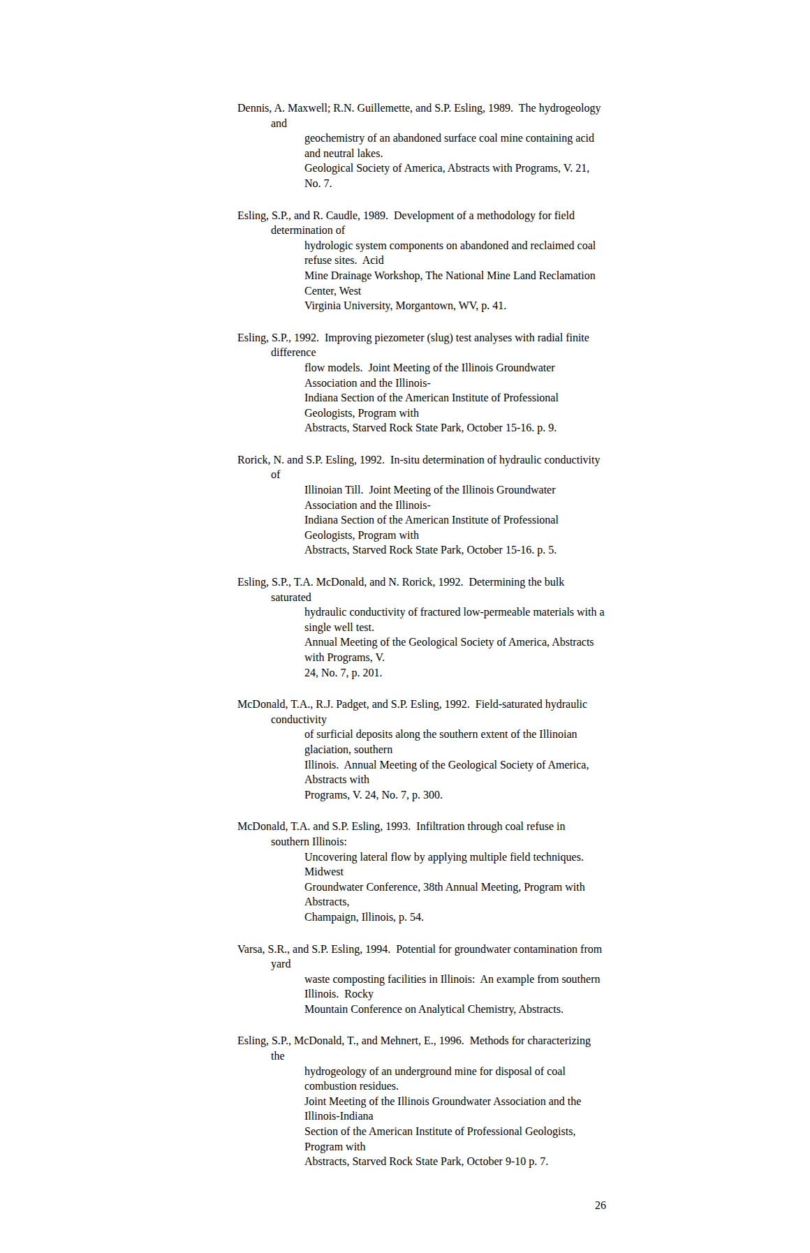Dennis, A. Maxwell; R.N. Guillemette, and S.P. Esling, 1989. The hydrogeology and geochemistry of an abandoned surface coal mine containing acid and neutral lakes. Geological Society of America, Abstracts with Programs, V. 21, No. 7.
Esling, S.P., and R. Caudle, 1989. Development of a methodology for field determination of hydrologic system components on abandoned and reclaimed coal refuse sites. Acid Mine Drainage Workshop, The National Mine Land Reclamation Center, West Virginia University, Morgantown, WV, p. 41.
Esling, S.P., 1992. Improving piezometer (slug) test analyses with radial finite difference flow models. Joint Meeting of the Illinois Groundwater Association and the Illinois- Indiana Section of the American Institute of Professional Geologists, Program with Abstracts, Starved Rock State Park, October 15-16. p. 9.
Rorick, N. and S.P. Esling, 1992. In-situ determination of hydraulic conductivity of Illinoian Till. Joint Meeting of the Illinois Groundwater Association and the Illinois- Indiana Section of the American Institute of Professional Geologists, Program with Abstracts, Starved Rock State Park, October 15-16. p. 5.
Esling, S.P., T.A. McDonald, and N. Rorick, 1992. Determining the bulk saturated hydraulic conductivity of fractured low-permeable materials with a single well test. Annual Meeting of the Geological Society of America, Abstracts with Programs, V. 24, No. 7, p. 201.
McDonald, T.A., R.J. Padget, and S.P. Esling, 1992. Field-saturated hydraulic conductivity of surficial deposits along the southern extent of the Illinoian glaciation, southern Illinois. Annual Meeting of the Geological Society of America, Abstracts with Programs, V. 24, No. 7, p. 300.
McDonald, T.A. and S.P. Esling, 1993. Infiltration through coal refuse in southern Illinois: Uncovering lateral flow by applying multiple field techniques. Midwest Groundwater Conference, 38th Annual Meeting, Program with Abstracts, Champaign, Illinois, p. 54.
Varsa, S.R., and S.P. Esling, 1994. Potential for groundwater contamination from yard waste composting facilities in Illinois: An example from southern Illinois. Rocky Mountain Conference on Analytical Chemistry, Abstracts.
Esling, S.P., McDonald, T., and Mehnert, E., 1996. Methods for characterizing the hydrogeology of an underground mine for disposal of coal combustion residues. Joint Meeting of the Illinois Groundwater Association and the Illinois-Indiana Section of the American Institute of Professional Geologists, Program with Abstracts, Starved Rock State Park, October 9-10 p. 7.
26